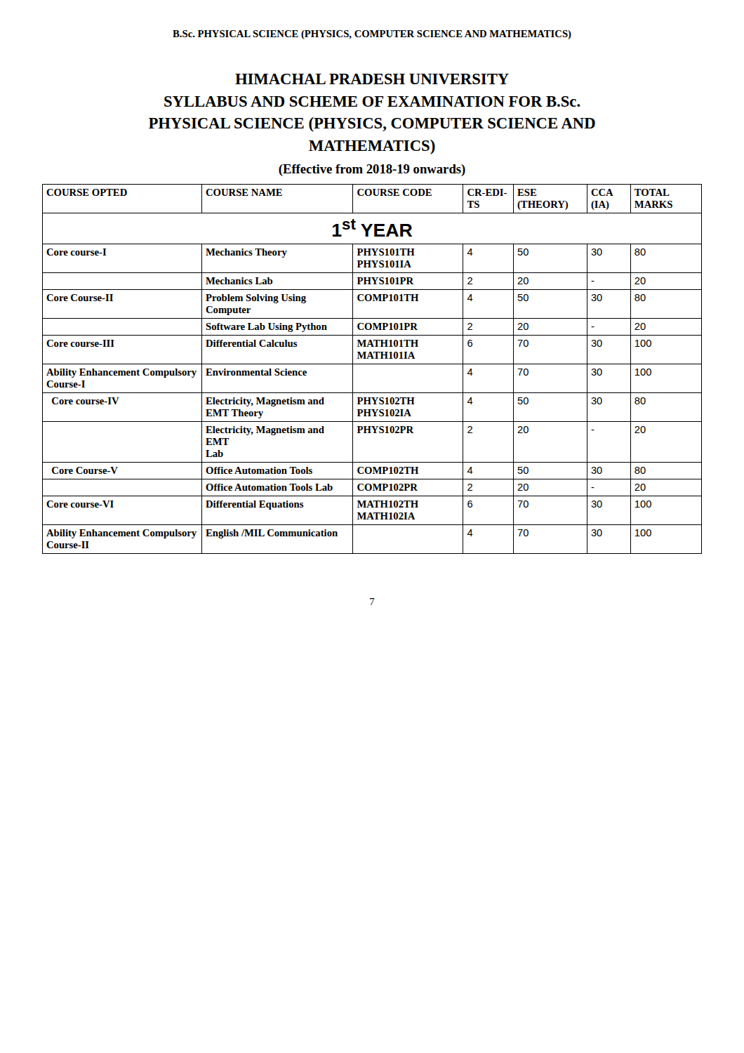B.Sc. PHYSICAL SCIENCE (PHYSICS, COMPUTER SCIENCE AND MATHEMATICS)
HIMACHAL PRADESH UNIVERSITY
SYLLABUS AND SCHEME OF EXAMINATION FOR B.Sc.
PHYSICAL SCIENCE (PHYSICS, COMPUTER SCIENCE AND
MATHEMATICS)
(Effective from 2018-19 onwards)
| COURSE OPTED | COURSE NAME | COURSE CODE | CR-EDI-TS | ESE (THEORY) | CCA (IA) | TOTAL MARKS |
| --- | --- | --- | --- | --- | --- | --- |
| 1 st YEAR |
| Core course-I | Mechanics Theory | PHYS101TH PHYS101IA | 4 | 50 | 30 | 80 |
| | Mechanics Lab | PHYS101PR | 2 | 20 | - | 20 |
| Core Course-II | Problem Solving Using Computer | COMP101TH | 4 | 50 | 30 | 80 |
| | Software Lab Using Python | COMP101PR | 2 | 20 | - | 20 |
| Core course-III | Differential Calculus | MATH101TH MATH101IA | 6 | 70 | 30 | 100 |
| Ability Enhancement Compulsory Course-I | Environmental Science | | 4 | 70 | 30 | 100 |
| Core course-IV | Electricity, Magnetism and EMT Theory | PHYS102TH PHYS102IA | 4 | 50 | 30 | 80 |
| | Electricity, Magnetism and EMT Lab | PHYS102PR | 2 | 20 | - | 20 |
| Core Course-V | Office Automation Tools | COMP102TH | 4 | 50 | 30 | 80 |
| | Office Automation Tools Lab | COMP102PR | 2 | 20 | - | 20 |
| Core course-VI | Differential Equations | MATH102TH MATH102IA | 6 | 70 | 30 | 100 |
| Ability Enhancement Compulsory Course-II | English /MIL Communication | | 4 | 70 | 30 | 100 |
7